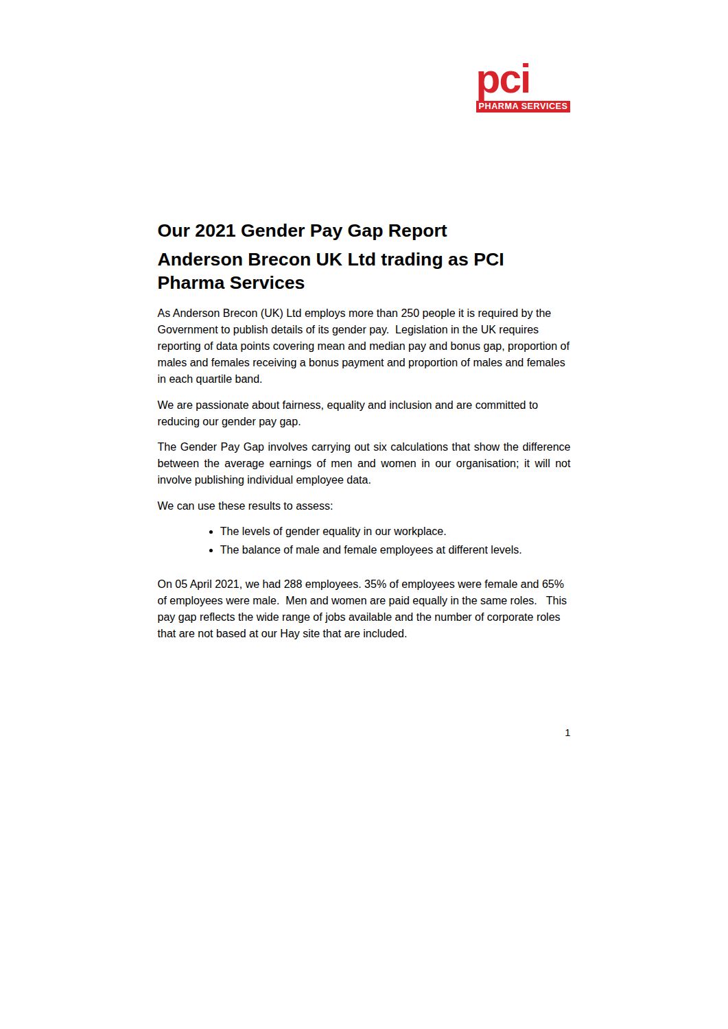pci PHARMA SERVICES
Our 2021 Gender Pay Gap Report
Anderson Brecon UK Ltd trading as PCI Pharma Services
As Anderson Brecon (UK) Ltd employs more than 250 people it is required by the Government to publish details of its gender pay. Legislation in the UK requires reporting of data points covering mean and median pay and bonus gap, proportion of males and females receiving a bonus payment and proportion of males and females in each quartile band.
We are passionate about fairness, equality and inclusion and are committed to reducing our gender pay gap.
The Gender Pay Gap involves carrying out six calculations that show the difference between the average earnings of men and women in our organisation; it will not involve publishing individual employee data.
We can use these results to assess:
The levels of gender equality in our workplace.
The balance of male and female employees at different levels.
On 05 April 2021, we had 288 employees. 35% of employees were female and 65% of employees were male. Men and women are paid equally in the same roles. This pay gap reflects the wide range of jobs available and the number of corporate roles that are not based at our Hay site that are included.
1